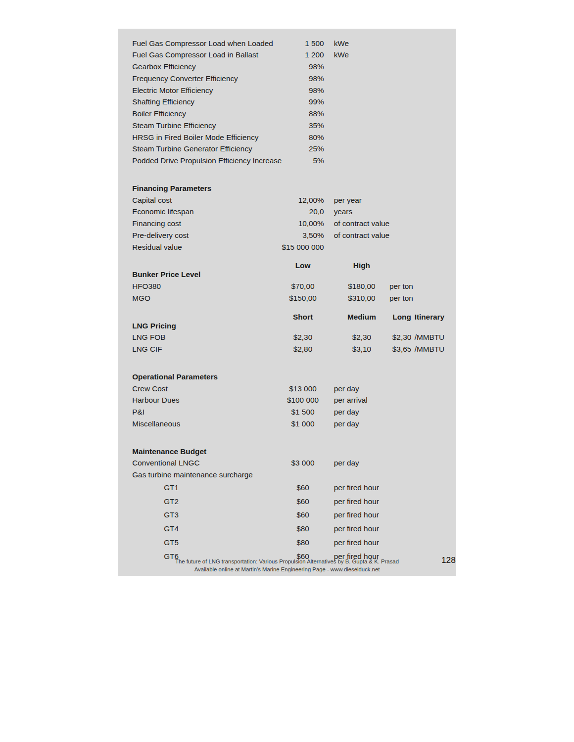| Fuel Gas Compressor Load when Loaded | 1 500 | kWe | | |
| Fuel Gas Compressor Load in Ballast | 1 200 | kWe | | |
| Gearbox Efficiency | 98% | | | |
| Frequency Converter Efficiency | 98% | | | |
| Electric Motor Efficiency | 98% | | | |
| Shafting Efficiency | 99% | | | |
| Boiler Efficiency | 88% | | | |
| Steam Turbine Efficiency | 35% | | | |
| HRSG in Fired Boiler Mode Efficiency | 80% | | | |
| Steam Turbine Generator Efficiency | 25% | | | |
| Podded Drive Propulsion Efficiency Increase | 5% | | | |
| Financing Parameters |
| Capital cost | 12,00% | per year | | |
| Economic lifespan | 20,0 | years | | |
| Financing cost | 10,00% | of contract value | | |
| Pre-delivery cost | 3,50% | of contract value | | |
| Residual value | $15 000 000 | | | |
| Bunker Price Level | Low | High | | |
| HFO380 | $70,00 | $180,00 | per ton | |
| MGO | $150,00 | $310,00 | per ton | |
| LNG Pricing | Short | Medium | Long | Itinerary |
| LNG FOB | $2,30 | $2,30 | $2,30 | /MMBTU |
| LNG CIF | $2,80 | $3,10 | $3,65 | /MMBTU |
| Operational Parameters |
| Crew Cost | $13 000 | per day | | |
| Harbour Dues | $100 000 | per arrival | | |
| P&I | $1 500 | per day | | |
| Miscellaneous | $1 000 | per day | | |
| Maintenance Budget |
| Conventional LNGC | $3 000 | per day | | |
| Gas turbine maintenance surcharge | | | | |
| GT1 | $60 | per fired hour | | |
| GT2 | $60 | per fired hour | | |
| GT3 | $60 | per fired hour | | |
| GT4 | $80 | per fired hour | | |
| GT5 | $80 | per fired hour | | |
| GT6 | $60 | per fired hour | | |
The future of LNG transportation: Various Propulsion Alternatives by B. Gupta & K. Prasad
Available online at Martin's Marine Engineering Page - www.dieselduck.net
128